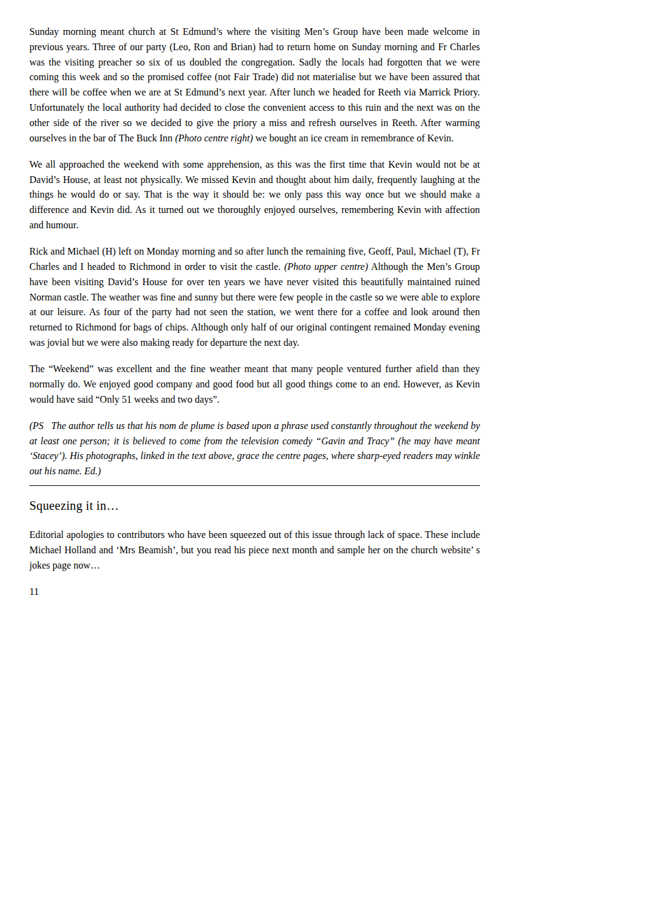Sunday morning meant church at St Edmund’s where the visiting Men’s Group have been made welcome in previous years. Three of our party (Leo, Ron and Brian) had to return home on Sunday morning and Fr Charles was the visiting preacher so six of us doubled the congregation. Sadly the locals had forgotten that we were coming this week and so the promised coffee (not Fair Trade) did not materialise but we have been assured that there will be coffee when we are at St Edmund’s next year. After lunch we headed for Reeth via Marrick Priory. Unfortunately the local authority had decided to close the convenient access to this ruin and the next was on the other side of the river so we decided to give the priory a miss and refresh ourselves in Reeth. After warming ourselves in the bar of The Buck Inn (Photo centre right) we bought an ice cream in remembrance of Kevin.
We all approached the weekend with some apprehension, as this was the first time that Kevin would not be at David’s House, at least not physically. We missed Kevin and thought about him daily, frequently laughing at the things he would do or say. That is the way it should be: we only pass this way once but we should make a difference and Kevin did. As it turned out we thoroughly enjoyed ourselves, remembering Kevin with affection and humour.
Rick and Michael (H) left on Monday morning and so after lunch the remaining five, Geoff, Paul, Michael (T), Fr Charles and I headed to Richmond in order to visit the castle. (Photo upper centre) Although the Men’s Group have been visiting David’s House for over ten years we have never visited this beautifully maintained ruined Norman castle. The weather was fine and sunny but there were few people in the castle so we were able to explore at our leisure. As four of the party had not seen the station, we went there for a coffee and look around then returned to Richmond for bags of chips. Although only half of our original contingent remained Monday evening was jovial but we were also making ready for departure the next day.
The “Weekend” was excellent and the fine weather meant that many people ventured further afield than they normally do. We enjoyed good company and good food but all good things come to an end. However, as Kevin would have said “Only 51 weeks and two days”.
(PS The author tells us that his nom de plume is based upon a phrase used constantly throughout the weekend by at least one person; it is believed to come from the television comedy “Gavin and Tracy” (he may have meant ‘Stacey’). His photographs, linked in the text above, grace the centre pages, where sharp-eyed readers may winkle out his name. Ed.)
Squeezing it in…
Editorial apologies to contributors who have been squeezed out of this issue through lack of space. These include Michael Holland and ‘Mrs Beamish’, but you read his piece next month and sample her on the church website’ s jokes page now…
11